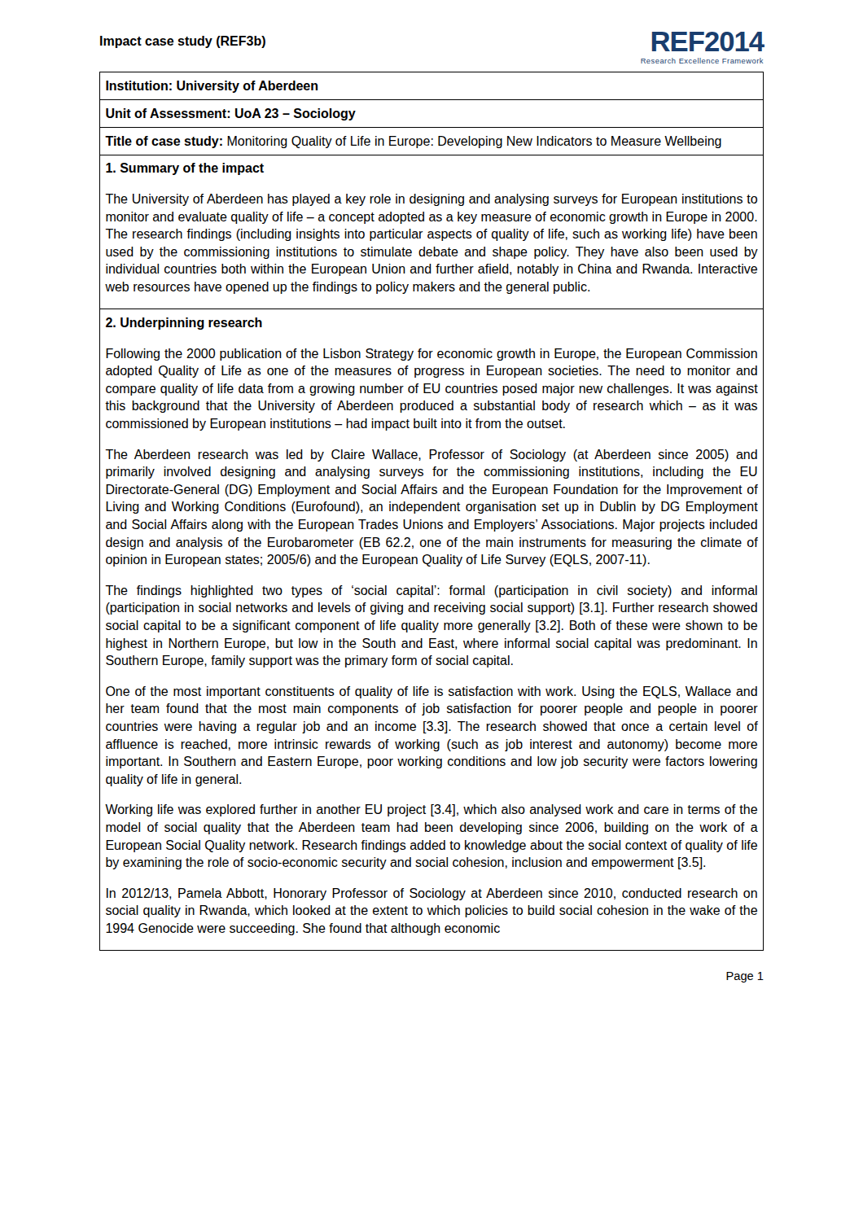Impact case study (REF3b)
REF2014
Research Excellence Framework
| Institution: University of Aberdeen |
| Unit of Assessment: UoA 23 – Sociology |
| Title of case study: Monitoring Quality of Life in Europe: Developing New Indicators to Measure Wellbeing |
1. Summary of the impact
The University of Aberdeen has played a key role in designing and analysing surveys for European institutions to monitor and evaluate quality of life – a concept adopted as a key measure of economic growth in Europe in 2000. The research findings (including insights into particular aspects of quality of life, such as working life) have been used by the commissioning institutions to stimulate debate and shape policy. They have also been used by individual countries both within the European Union and further afield, notably in China and Rwanda. Interactive web resources have opened up the findings to policy makers and the general public.
2. Underpinning research
Following the 2000 publication of the Lisbon Strategy for economic growth in Europe, the European Commission adopted Quality of Life as one of the measures of progress in European societies. The need to monitor and compare quality of life data from a growing number of EU countries posed major new challenges. It was against this background that the University of Aberdeen produced a substantial body of research which – as it was commissioned by European institutions – had impact built into it from the outset.
The Aberdeen research was led by Claire Wallace, Professor of Sociology (at Aberdeen since 2005) and primarily involved designing and analysing surveys for the commissioning institutions, including the EU Directorate-General (DG) Employment and Social Affairs and the European Foundation for the Improvement of Living and Working Conditions (Eurofound), an independent organisation set up in Dublin by DG Employment and Social Affairs along with the European Trades Unions and Employers’ Associations. Major projects included design and analysis of the Eurobarometer (EB 62.2, one of the main instruments for measuring the climate of opinion in European states; 2005/6) and the European Quality of Life Survey (EQLS, 2007-11).
The findings highlighted two types of ‘social capital’: formal (participation in civil society) and informal (participation in social networks and levels of giving and receiving social support) [3.1]. Further research showed social capital to be a significant component of life quality more generally [3.2]. Both of these were shown to be highest in Northern Europe, but low in the South and East, where informal social capital was predominant. In Southern Europe, family support was the primary form of social capital.
One of the most important constituents of quality of life is satisfaction with work. Using the EQLS, Wallace and her team found that the most main components of job satisfaction for poorer people and people in poorer countries were having a regular job and an income [3.3]. The research showed that once a certain level of affluence is reached, more intrinsic rewards of working (such as job interest and autonomy) become more important. In Southern and Eastern Europe, poor working conditions and low job security were factors lowering quality of life in general.
Working life was explored further in another EU project [3.4], which also analysed work and care in terms of the model of social quality that the Aberdeen team had been developing since 2006, building on the work of a European Social Quality network. Research findings added to knowledge about the social context of quality of life by examining the role of socio-economic security and social cohesion, inclusion and empowerment [3.5].
In 2012/13, Pamela Abbott, Honorary Professor of Sociology at Aberdeen since 2010, conducted research on social quality in Rwanda, which looked at the extent to which policies to build social cohesion in the wake of the 1994 Genocide were succeeding. She found that although economic
Page 1